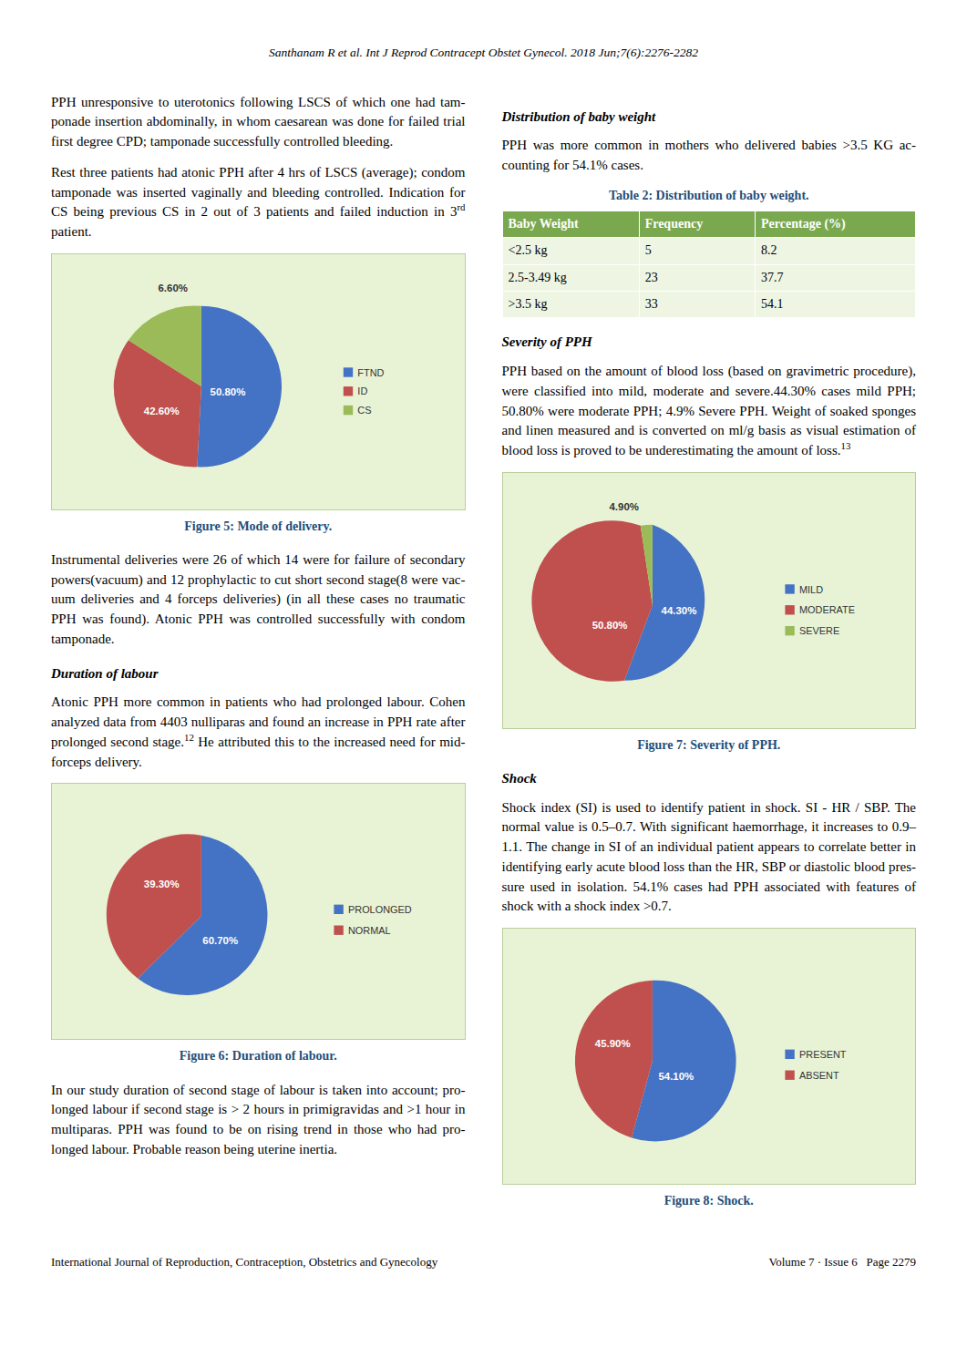Santhanam R et al. Int J Reprod Contracept Obstet Gynecol. 2018 Jun;7(6):2276-2282
PPH unresponsive to uterotonics following LSCS of which one had tamponade insertion abdominally, in whom caesarean was done for failed trial first degree CPD; tamponade successfully controlled bleeding.
Rest three patients had atonic PPH after 4 hrs of LSCS (average); condom tamponade was inserted vaginally and bleeding controlled. Indication for CS being previous CS in 2 out of 3 patients and failed induction in 3rd patient.
50.80% 42.60% 6.60% FTND ID CS
Figure 5: Mode of delivery.
Instrumental deliveries were 26 of which 14 were for failure of secondary powers(vacuum) and 12 prophylactic to cut short second stage(8 were vacuum deliveries and 4 forceps deliveries) (in all these cases no traumatic PPH was found). Atonic PPH was controlled successfully with condom tamponade.
Duration of labour
Atonic PPH more common in patients who had prolonged labour. Cohen analyzed data from 4403 nulliparas and found an increase in PPH rate after prolonged second stage.12 He attributed this to the increased need for mid-forceps delivery.
60.70% 39.30% PROLONGED NORMAL
Figure 6: Duration of labour.
In our study duration of second stage of labour is taken into account; prolonged labour if second stage is > 2 hours in primigravidas and >1 hour in multiparas. PPH was found to be on rising trend in those who had prolonged labour. Probable reason being uterine inertia.
Distribution of baby weight
PPH was more common in mothers who delivered babies >3.5 KG accounting for 54.1% cases.
Table 2: Distribution of baby weight.
| Baby Weight | Frequency | Percentage (%) |
| --- | --- | --- |
| <2.5 kg | 5 | 8.2 |
| 2.5-3.49 kg | 23 | 37.7 |
| >3.5 kg | 33 | 54.1 |
Severity of PPH
PPH based on the amount of blood loss (based on gravimetric procedure), were classified into mild, moderate and severe.44.30% cases mild PPH; 50.80% were moderate PPH; 4.9% Severe PPH. Weight of soaked sponges and linen measured and is converted on ml/g basis as visual estimation of blood loss is proved to be underestimating the amount of loss.13
44.30% 50.80% 4.90% MILD MODERATE SEVERE
Figure 7: Severity of PPH.
Shock
Shock index (SI) is used to identify patient in shock. SI - HR / SBP. The normal value is 0.5–0.7. With significant haemorrhage, it increases to 0.9–1.1. The change in SI of an individual patient appears to correlate better in identifying early acute blood loss than the HR, SBP or diastolic blood pressure used in isolation. 54.1% cases had PPH associated with features of shock with a shock index >0.7.
54.10% 45.90% PRESENT ABSENT
Figure 8: Shock.
International Journal of Reproduction, Contraception, Obstetrics and Gynecology
Volume 7 · Issue 6 Page 2279